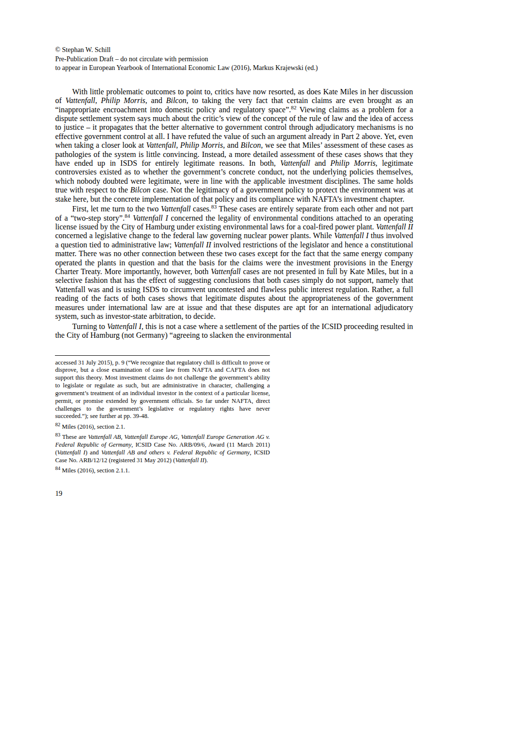© Stephan W. Schill
Pre-Publication Draft – do not circulate with permission
to appear in European Yearbook of International Economic Law (2016), Markus Krajewski (ed.)
With little problematic outcomes to point to, critics have now resorted, as does Kate Miles in her discussion of Vattenfall, Philip Morris, and Bilcon, to taking the very fact that certain claims are even brought as an “inappropriate encroachment into domestic policy and regulatory space”.82 Viewing claims as a problem for a dispute settlement system says much about the critic’s view of the concept of the rule of law and the idea of access to justice – it propagates that the better alternative to government control through adjudicatory mechanisms is no effective government control at all. I have refuted the value of such an argument already in Part 2 above. Yet, even when taking a closer look at Vattenfall, Philip Morris, and Bilcon, we see that Miles’ assessment of these cases as pathologies of the system is little convincing. Instead, a more detailed assessment of these cases shows that they have ended up in ISDS for entirely legitimate reasons. In both, Vattenfall and Philip Morris, legitimate controversies existed as to whether the government’s concrete conduct, not the underlying policies themselves, which nobody doubted were legitimate, were in line with the applicable investment disciplines. The same holds true with respect to the Bilcon case. Not the legitimacy of a government policy to protect the environment was at stake here, but the concrete implementation of that policy and its compliance with NAFTA’s investment chapter.
First, let me turn to the two Vattenfall cases.83 These cases are entirely separate from each other and not part of a “two-step story”.84 Vattenfall I concerned the legality of environmental conditions attached to an operating license issued by the City of Hamburg under existing environmental laws for a coal-fired power plant. Vattenfall II concerned a legislative change to the federal law governing nuclear power plants. While Vattenfall I thus involved a question tied to administrative law; Vattenfall II involved restrictions of the legislator and hence a constitutional matter. There was no other connection between these two cases except for the fact that the same energy company operated the plants in question and that the basis for the claims were the investment provisions in the Energy Charter Treaty. More importantly, however, both Vattenfall cases are not presented in full by Kate Miles, but in a selective fashion that has the effect of suggesting conclusions that both cases simply do not support, namely that Vattenfall was and is using ISDS to circumvent uncontested and flawless public interest regulation. Rather, a full reading of the facts of both cases shows that legitimate disputes about the appropriateness of the government measures under international law are at issue and that these disputes are apt for an international adjudicatory system, such as investor-state arbitration, to decide.
Turning to Vattenfall I, this is not a case where a settlement of the parties of the ICSID proceeding resulted in the City of Hamburg (not Germany) “agreeing to slacken the environmental
accessed 31 July 2015), p. 9 (“We recognize that regulatory chill is difficult to prove or disprove, but a close examination of case law from NAFTA and CAFTA does not support this theory. Most investment claims do not challenge the government’s ability to legislate or regulate as such, but are administrative in character, challenging a government’s treatment of an individual investor in the context of a particular license, permit, or promise extended by government officials. So far under NAFTA, direct challenges to the government’s legislative or regulatory rights have never succeeded.”); see further at pp. 39-48.
82 Miles (2016), section 2.1.
83 These are Vattenfall AB, Vattenfall Europe AG, Vattenfall Europe Generation AG v. Federal Republic of Germany, ICSID Case No. ARB/09/6, Award (11 March 2011) (Vattenfall I) and Vattenfall AB and others v. Federal Republic of Germany, ICSID Case No. ARB/12/12 (registered 31 May 2012) (Vattenfall II).
84 Miles (2016), section 2.1.1.
19